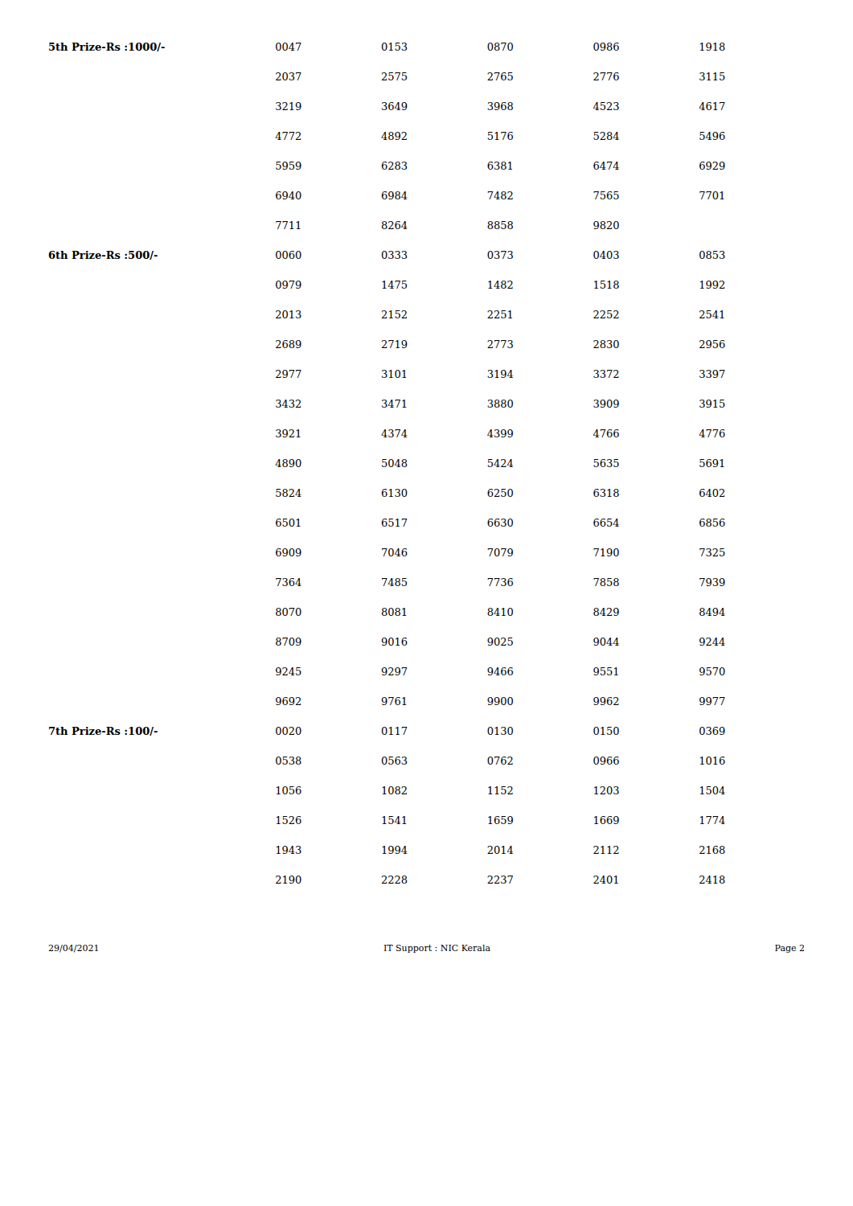| 5th Prize-Rs :1000/- | 0047 | 0153 | 0870 | 0986 | 1918 |
| | 2037 | 2575 | 2765 | 2776 | 3115 |
| | 3219 | 3649 | 3968 | 4523 | 4617 |
| | 4772 | 4892 | 5176 | 5284 | 5496 |
| | 5959 | 6283 | 6381 | 6474 | 6929 |
| | 6940 | 6984 | 7482 | 7565 | 7701 |
| | 7711 | 8264 | 8858 | 9820 | |
| 6th Prize-Rs :500/- | 0060 | 0333 | 0373 | 0403 | 0853 |
| | 0979 | 1475 | 1482 | 1518 | 1992 |
| | 2013 | 2152 | 2251 | 2252 | 2541 |
| | 2689 | 2719 | 2773 | 2830 | 2956 |
| | 2977 | 3101 | 3194 | 3372 | 3397 |
| | 3432 | 3471 | 3880 | 3909 | 3915 |
| | 3921 | 4374 | 4399 | 4766 | 4776 |
| | 4890 | 5048 | 5424 | 5635 | 5691 |
| | 5824 | 6130 | 6250 | 6318 | 6402 |
| | 6501 | 6517 | 6630 | 6654 | 6856 |
| | 6909 | 7046 | 7079 | 7190 | 7325 |
| | 7364 | 7485 | 7736 | 7858 | 7939 |
| | 8070 | 8081 | 8410 | 8429 | 8494 |
| | 8709 | 9016 | 9025 | 9044 | 9244 |
| | 9245 | 9297 | 9466 | 9551 | 9570 |
| | 9692 | 9761 | 9900 | 9962 | 9977 |
| 7th Prize-Rs :100/- | 0020 | 0117 | 0130 | 0150 | 0369 |
| | 0538 | 0563 | 0762 | 0966 | 1016 |
| | 1056 | 1082 | 1152 | 1203 | 1504 |
| | 1526 | 1541 | 1659 | 1669 | 1774 |
| | 1943 | 1994 | 2014 | 2112 | 2168 |
| | 2190 | 2228 | 2237 | 2401 | 2418 |
29/04/2021
IT Support : NIC Kerala
Page 2